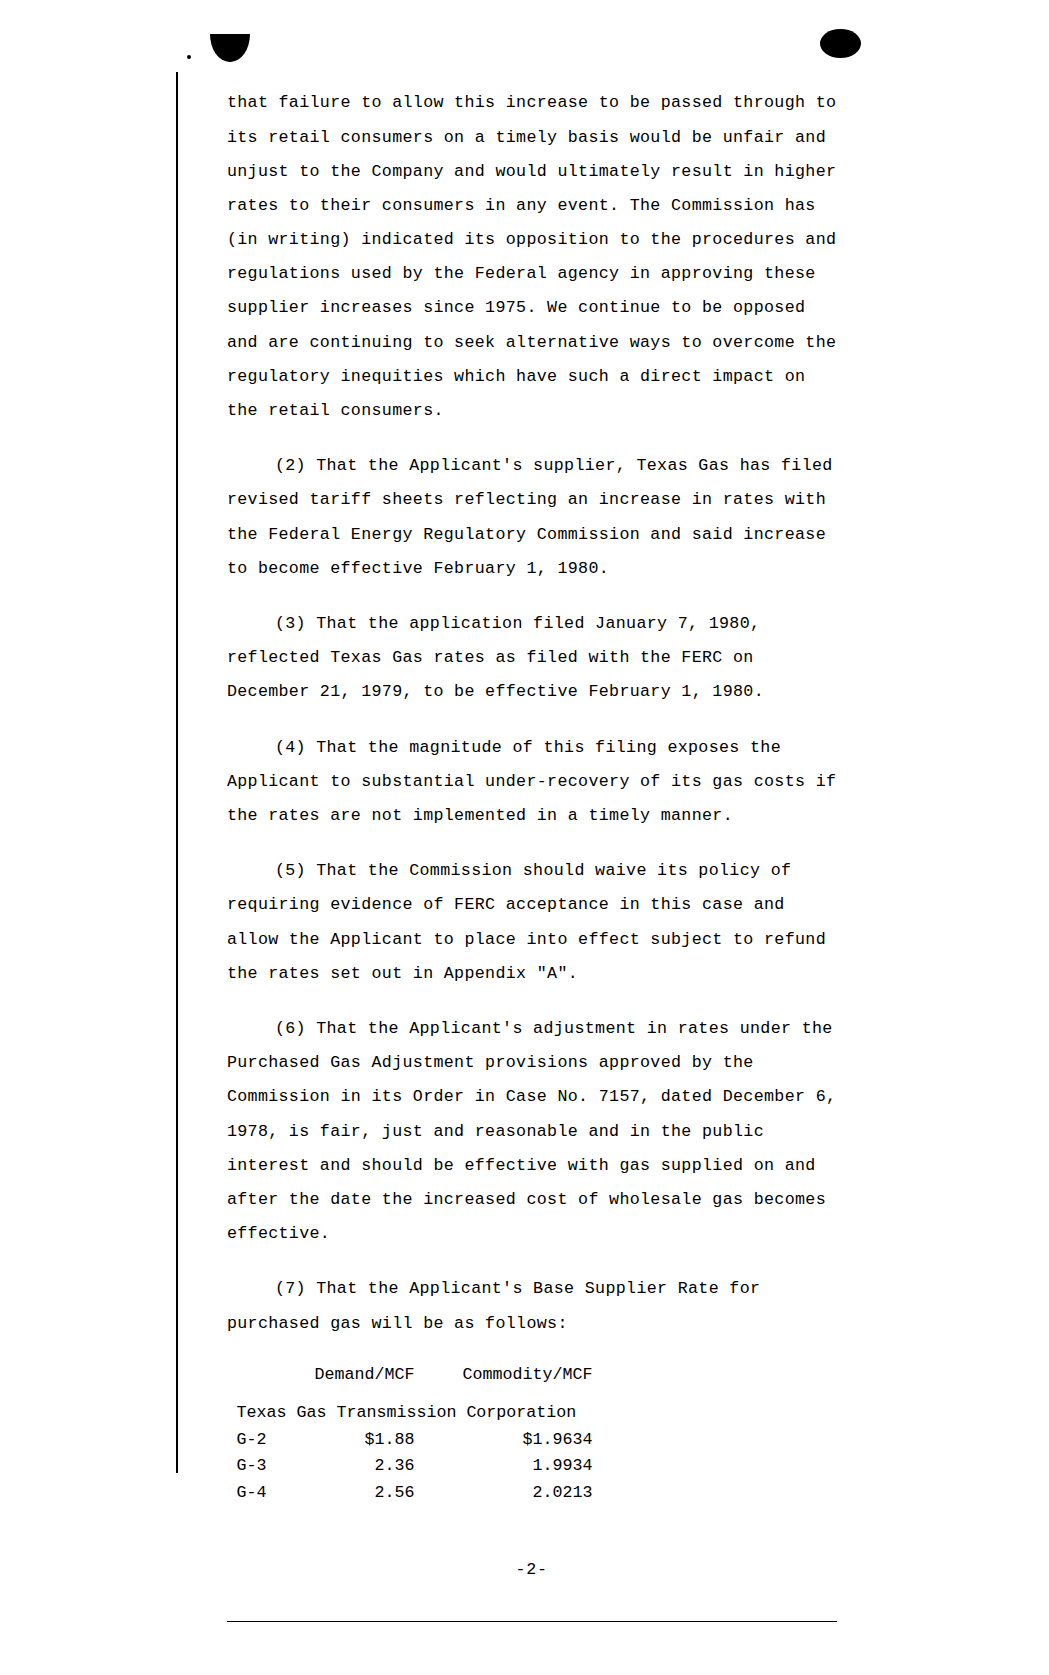that failure to allow this increase to be passed through to its retail consumers on a timely basis would be unfair and unjust to the Company and would ultimately result in higher rates to their consumers in any event. The Commission has (in writing) indicated its opposition to the procedures and regulations used by the Federal agency in approving these supplier increases since 1975. We continue to be opposed and are continuing to seek alternative ways to overcome the regulatory inequities which have such a direct impact on the retail consumers.
(2) That the Applicant's supplier, Texas Gas has filed revised tariff sheets reflecting an increase in rates with the Federal Energy Regulatory Commission and said increase to become effective February 1, 1980.
(3) That the application filed January 7, 1980, reflected Texas Gas rates as filed with the FERC on December 21, 1979, to be effective February 1, 1980.
(4) That the magnitude of this filing exposes the Applicant to substantial under-recovery of its gas costs if the rates are not implemented in a timely manner.
(5) That the Commission should waive its policy of requiring evidence of FERC acceptance in this case and allow the Applicant to place into effect subject to refund the rates set out in Appendix "A".
(6) That the Applicant's adjustment in rates under the Purchased Gas Adjustment provisions approved by the Commission in its Order in Case No. 7157, dated December 6, 1978, is fair, just and reasonable and in the public interest and should be effective with gas supplied on and after the date the increased cost of wholesale gas becomes effective.
(7) That the Applicant's Base Supplier Rate for purchased gas will be as follows:
| | Demand/MCF | Commodity/MCF |
| --- | --- | --- |
| Texas Gas Transmission Corporation |
| G-2 | $1.88 | $1.9634 |
| G-3 | 2.36 | 1.9934 |
| G-4 | 2.56 | 2.0213 |
-2-